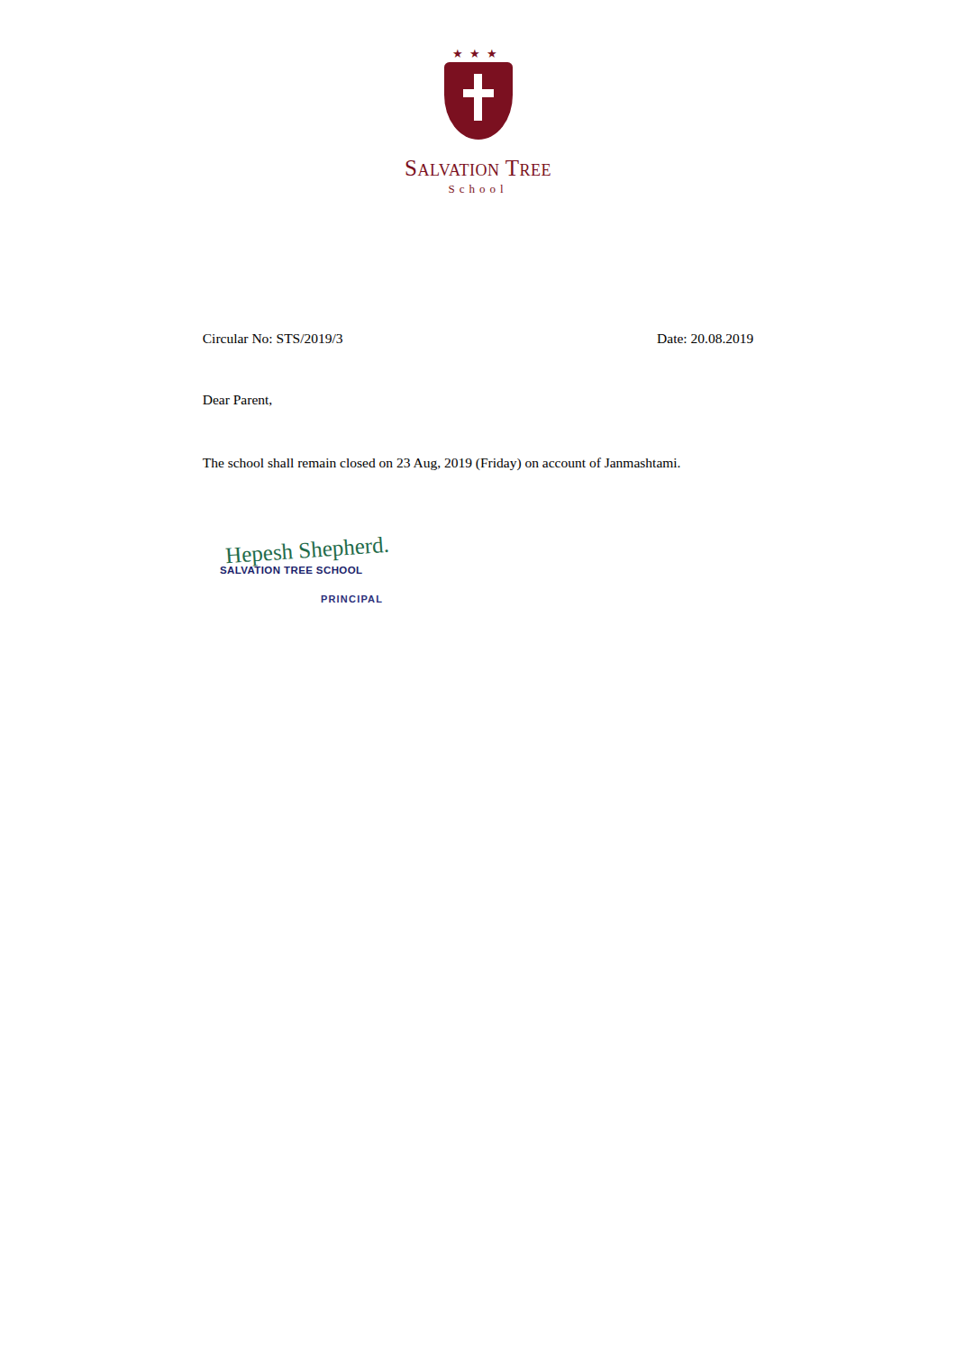★★★
Salvation Tree
School
Circular No: STS/2019/3 Date: 20.08.2019
Dear Parent,
The school shall remain closed on 23 Aug, 2019 (Friday) on account of Janmashtami.
Hepesh Shepherd.
SALVATION TREE SCHOOL
PRINCIPAL